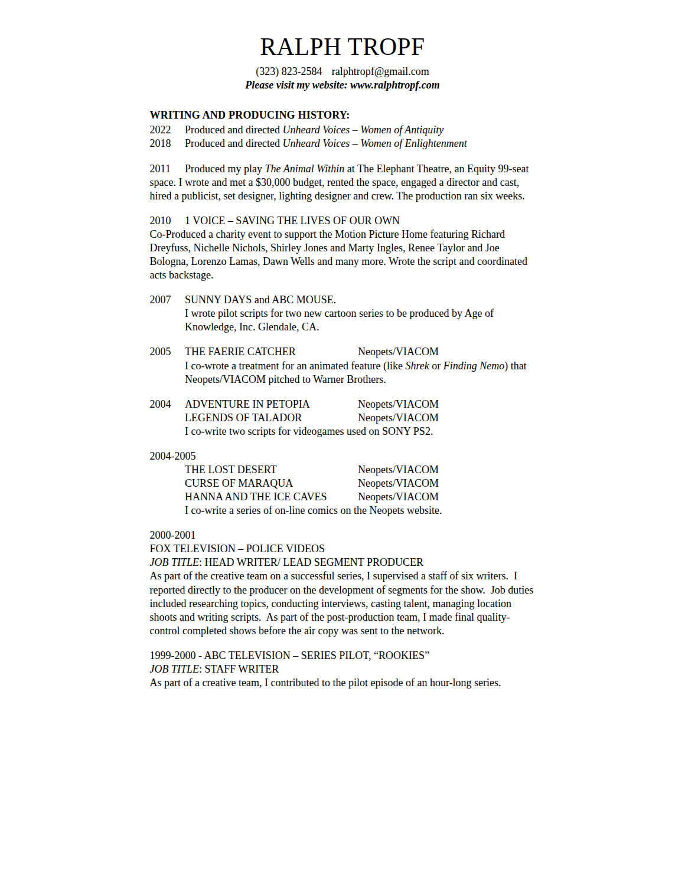RALPH TROPF
(323) 823-2584 ralphtropf@gmail.com
Please visit my website: www.ralphtropf.com
WRITING AND PRODUCING HISTORY:
2022 Produced and directed Unheard Voices – Women of Antiquity
2018 Produced and directed Unheard Voices – Women of Enlightenment
2011 Produced my play The Animal Within at The Elephant Theatre, an Equity 99-seat
space. I wrote and met a $30,000 budget, rented the space, engaged a director and cast, hired a publicist, set designer, lighting designer and crew. The production ran six weeks.
20101 VOICE – SAVING THE LIVES OF OUR OWN
Co-Produced a charity event to support the Motion Picture Home featuring Richard Dreyfuss, Nichelle Nichols, Shirley Jones and Marty Ingles, Renee Taylor and Joe Bologna, Lorenzo Lamas, Dawn Wells and many more. Wrote the script and coordinated acts backstage.
2007 SUNNY DAYS and ABC MOUSE.
I wrote pilot scripts for two new cartoon series to be produced by Age of Knowledge, Inc. Glendale, CA.
2005 THE FAERIE CATCHERNeopets/VIACOM
I co-wrote a treatment for an animated feature (like Shrek or Finding Nemo) that Neopets/VIACOM pitched to Warner Brothers.
2004 ADVENTURE IN PETOPIANeopets/VIACOM
LEGENDS OF TALADORNeopets/VIACOM
I co-write two scripts for videogames used on SONY PS2.
2004-2005
THE LOST DESERTNeopets/VIACOM
CURSE OF MARAQUANeopets/VIACOM
HANNA AND THE ICE CAVESNeopets/VIACOM
I co-write a series of on-line comics on the Neopets website.
2000-2001
FOX TELEVISION – POLICE VIDEOS
JOB TITLE: HEAD WRITER/ LEAD SEGMENT PRODUCER
As part of the creative team on a successful series, I supervised a staff of six writers. I reported directly to the producer on the development of segments for the show. Job duties included researching topics, conducting interviews, casting talent, managing location shoots and writing scripts. As part of the post-production team, I made final quality-control completed shows before the air copy was sent to the network.
1999-2000 - ABC TELEVISION – SERIES PILOT, “ROOKIES”
JOB TITLE: STAFF WRITER
As part of a creative team, I contributed to the pilot episode of an hour-long series.